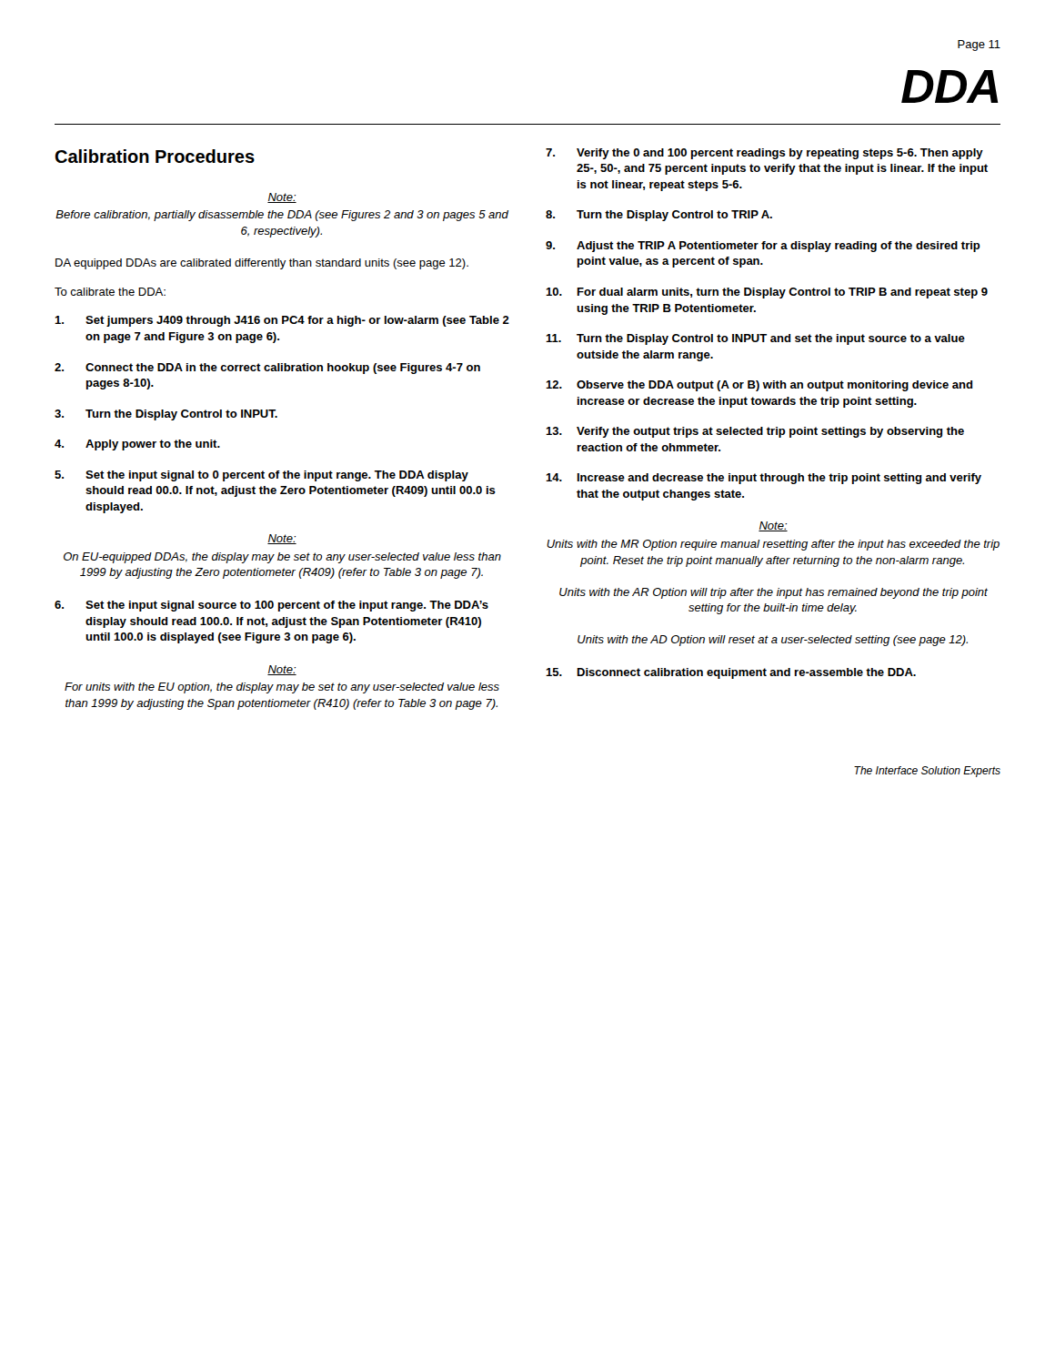Page 11
DDA
Calibration Procedures
Note: Before calibration, partially disassemble the DDA (see Figures 2 and 3 on pages 5 and 6, respectively).
DA equipped DDAs are calibrated differently than standard units (see page 12).
To calibrate the DDA:
Set jumpers J409 through J416 on PC4 for a high- or low-alarm (see Table 2 on page 7 and Figure 3 on page 6).
Connect the DDA in the correct calibration hookup (see Figures 4-7 on pages 8-10).
Turn the Display Control to INPUT.
Apply power to the unit.
Set the input signal to 0 percent of the input range. The DDA display should read 00.0. If not, adjust the Zero Potentiometer (R409) until 00.0 is displayed.
Note: On EU-equipped DDAs, the display may be set to any user-selected value less than 1999 by adjusting the Zero potentiometer (R409) (refer to Table 3 on page 7).
Set the input signal source to 100 percent of the input range. The DDA’s display should read 100.0. If not, adjust the Span Potentiometer (R410) until 100.0 is displayed (see Figure 3 on page 6).
Note: For units with the EU option, the display may be set to any user-selected value less than 1999 by adjusting the Span potentiometer (R410) (refer to Table 3 on page 7).
Verify the 0 and 100 percent readings by repeating steps 5-6. Then apply 25-, 50-, and 75 percent inputs to verify that the input is linear. If the input is not linear, repeat steps 5-6.
Turn the Display Control to TRIP A.
Adjust the TRIP A Potentiometer for a display reading of the desired trip point value, as a percent of span.
For dual alarm units, turn the Display Control to TRIP B and repeat step 9 using the TRIP B Potentiometer.
Turn the Display Control to INPUT and set the input source to a value outside the alarm range.
Observe the DDA output (A or B) with an output monitoring device and increase or decrease the input towards the trip point setting.
Verify the output trips at selected trip point settings by observing the reaction of the ohmmeter.
Increase and decrease the input through the trip point setting and verify that the output changes state.
Note: Units with the MR Option require manual resetting after the input has exceeded the trip point. Reset the trip point manually after returning to the non-alarm range.
Units with the AR Option will trip after the input has remained beyond the trip point setting for the built-in time delay.
Units with the AD Option will reset at a user-selected setting (see page 12).
Disconnect calibration equipment and re-assemble the DDA.
The Interface Solution Experts